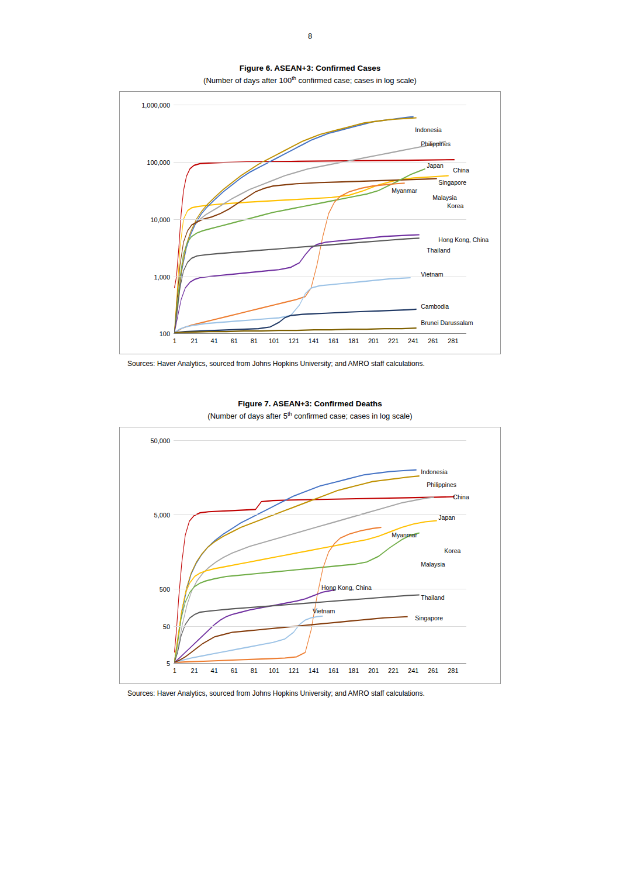8
Figure 6. ASEAN+3: Confirmed Cases
(Number of days after 100th confirmed case; cases in log scale)
1,000,000
100,000
10,000
1,000
100
1 21 41 61 81 101 121 141 161 181 201 221 241 261 281 Indonesia Philippines Japan China Singapore Myanmar Malaysia Korea Hong Kong, China Thailand Vietnam Cambodia Brunei Darussalam
Sources: Haver Analytics, sourced from Johns Hopkins University; and AMRO staff calculations.
Figure 7. ASEAN+3: Confirmed Deaths
(Number of days after 5th confirmed case; cases in log scale)
50,000
5,000
500
50
5
1 21 41 61 81 101 121 141 161 181 201 221 241 261 281 Indonesia Philippines China Japan Myanmar Korea Malaysia Hong Kong, China Thailand Vietnam Singapore
Sources: Haver Analytics, sourced from Johns Hopkins University; and AMRO staff calculations.